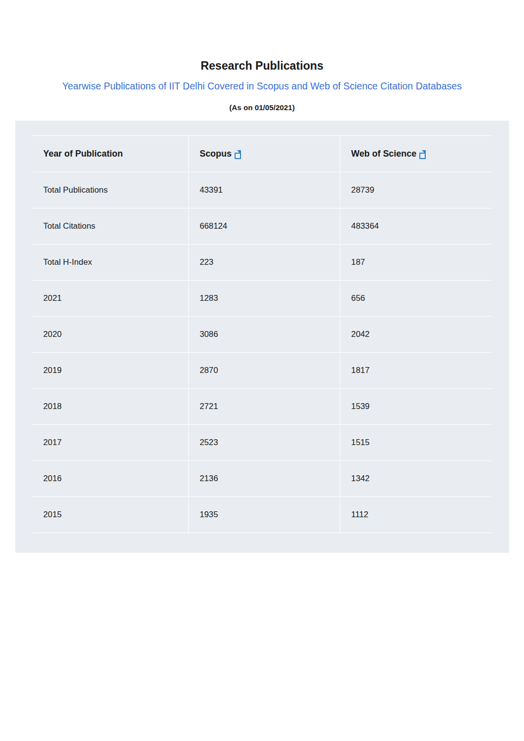Research Publications
Yearwise Publications of IIT Delhi Covered in Scopus and Web of Science Citation Databases
(As on 01/05/2021)
| Year of Publication | Scopus | Web of Science |
| --- | --- | --- |
| Total Publications | 43391 | 28739 |
| Total Citations | 668124 | 483364 |
| Total H-Index | 223 | 187 |
| 2021 | 1283 | 656 |
| 2020 | 3086 | 2042 |
| 2019 | 2870 | 1817 |
| 2018 | 2721 | 1539 |
| 2017 | 2523 | 1515 |
| 2016 | 2136 | 1342 |
| 2015 | 1935 | 1112 |